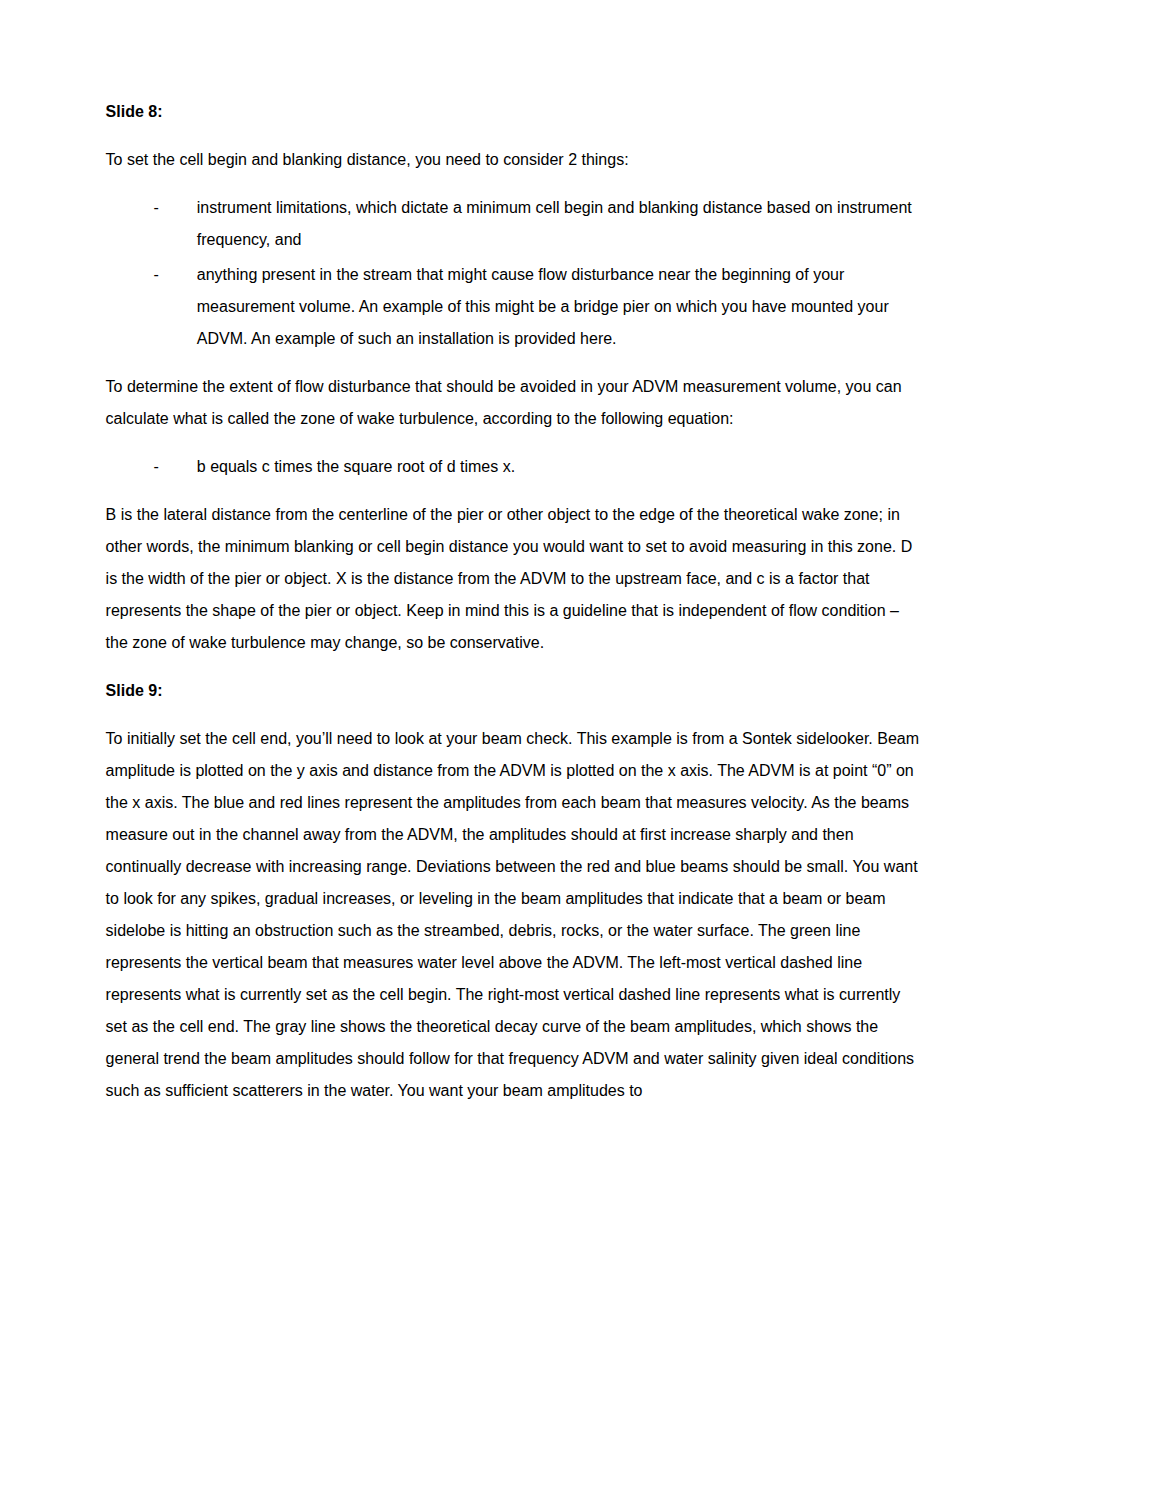Slide 8:
To set the cell begin and blanking distance, you need to consider 2 things:
instrument limitations, which dictate a minimum cell begin and blanking distance based on instrument frequency, and
anything present in the stream that might cause flow disturbance near the beginning of your measurement volume. An example of this might be a bridge pier on which you have mounted your ADVM. An example of such an installation is provided here.
To determine the extent of flow disturbance that should be avoided in your ADVM measurement volume, you can calculate what is called the zone of wake turbulence, according to the following equation:
b equals c times the square root of d times x.
B is the lateral distance from the centerline of the pier or other object to the edge of the theoretical wake zone; in other words, the minimum blanking or cell begin distance you would want to set to avoid measuring in this zone. D is the width of the pier or object. X is the distance from the ADVM to the upstream face, and c is a factor that represents the shape of the pier or object. Keep in mind this is a guideline that is independent of flow condition – the zone of wake turbulence may change, so be conservative.
Slide 9:
To initially set the cell end, you’ll need to look at your beam check. This example is from a Sontek sidelooker. Beam amplitude is plotted on the y axis and distance from the ADVM is plotted on the x axis. The ADVM is at point “0” on the x axis. The blue and red lines represent the amplitudes from each beam that measures velocity. As the beams measure out in the channel away from the ADVM, the amplitudes should at first increase sharply and then continually decrease with increasing range. Deviations between the red and blue beams should be small. You want to look for any spikes, gradual increases, or leveling in the beam amplitudes that indicate that a beam or beam sidelobe is hitting an obstruction such as the streambed, debris, rocks, or the water surface. The green line represents the vertical beam that measures water level above the ADVM. The left-most vertical dashed line represents what is currently set as the cell begin. The right-most vertical dashed line represents what is currently set as the cell end. The gray line shows the theoretical decay curve of the beam amplitudes, which shows the general trend the beam amplitudes should follow for that frequency ADVM and water salinity given ideal conditions such as sufficient scatterers in the water. You want your beam amplitudes to